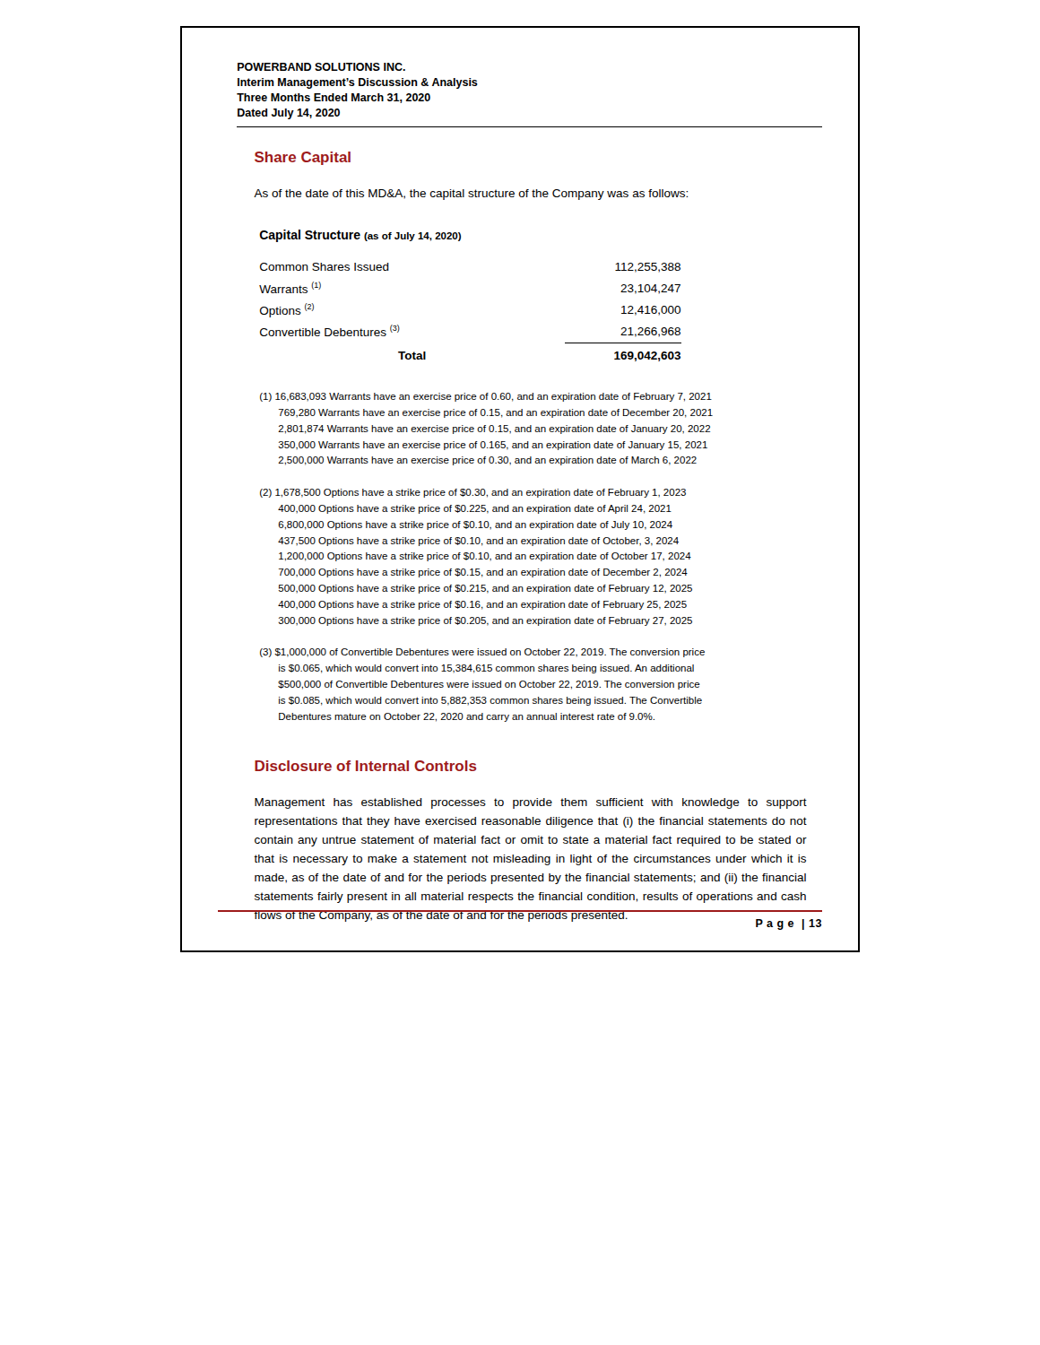POWERBAND SOLUTIONS INC.
Interim Management’s Discussion & Analysis
Three Months Ended March 31, 2020
Dated July 14, 2020
Share Capital
As of the date of this MD&A, the capital structure of the Company was as follows:
Capital Structure (as of July 14, 2020)
| Common Shares Issued | 112,255,388 |
| Warrants (1) | 23,104,247 |
| Options (2) | 12,416,000 |
| Convertible Debentures (3) | 21,266,968 |
| Total | 169,042,603 |
(1) 16,683,093 Warrants have an exercise price of 0.60, and an expiration date of February 7, 2021
769,280 Warrants have an exercise price of 0.15, and an expiration date of December 20, 2021
2,801,874 Warrants have an exercise price of 0.15, and an expiration date of January 20, 2022
350,000 Warrants have an exercise price of 0.165, and an expiration date of January 15, 2021
2,500,000 Warrants have an exercise price of 0.30, and an expiration date of March 6, 2022
(2) 1,678,500 Options have a strike price of $0.30, and an expiration date of February 1, 2023
400,000 Options have a strike price of $0.225, and an expiration date of April 24, 2021
6,800,000 Options have a strike price of $0.10, and an expiration date of July 10, 2024
437,500 Options have a strike price of $0.10, and an expiration date of October, 3, 2024
1,200,000 Options have a strike price of $0.10, and an expiration date of October 17, 2024
700,000 Options have a strike price of $0.15, and an expiration date of December 2, 2024
500,000 Options have a strike price of $0.215, and an expiration date of February 12, 2025
400,000 Options have a strike price of $0.16, and an expiration date of February 25, 2025
300,000 Options have a strike price of $0.205, and an expiration date of February 27, 2025
(3) $1,000,000 of Convertible Debentures were issued on October 22, 2019. The conversion price
is $0.065, which would convert into 15,384,615 common shares being issued. An additional
$500,000 of Convertible Debentures were issued on October 22, 2019. The conversion price
is $0.085, which would convert into 5,882,353 common shares being issued. The Convertible
Debentures mature on October 22, 2020 and carry an annual interest rate of 9.0%.
Disclosure of Internal Controls
Management has established processes to provide them sufficient with knowledge to support representations that they have exercised reasonable diligence that (i) the financial statements do not contain any untrue statement of material fact or omit to state a material fact required to be stated or that is necessary to make a statement not misleading in light of the circumstances under which it is made, as of the date of and for the periods presented by the financial statements; and (ii) the financial statements fairly present in all material respects the financial condition, results of operations and cash flows of the Company, as of the date of and for the periods presented.
P a g e | 13